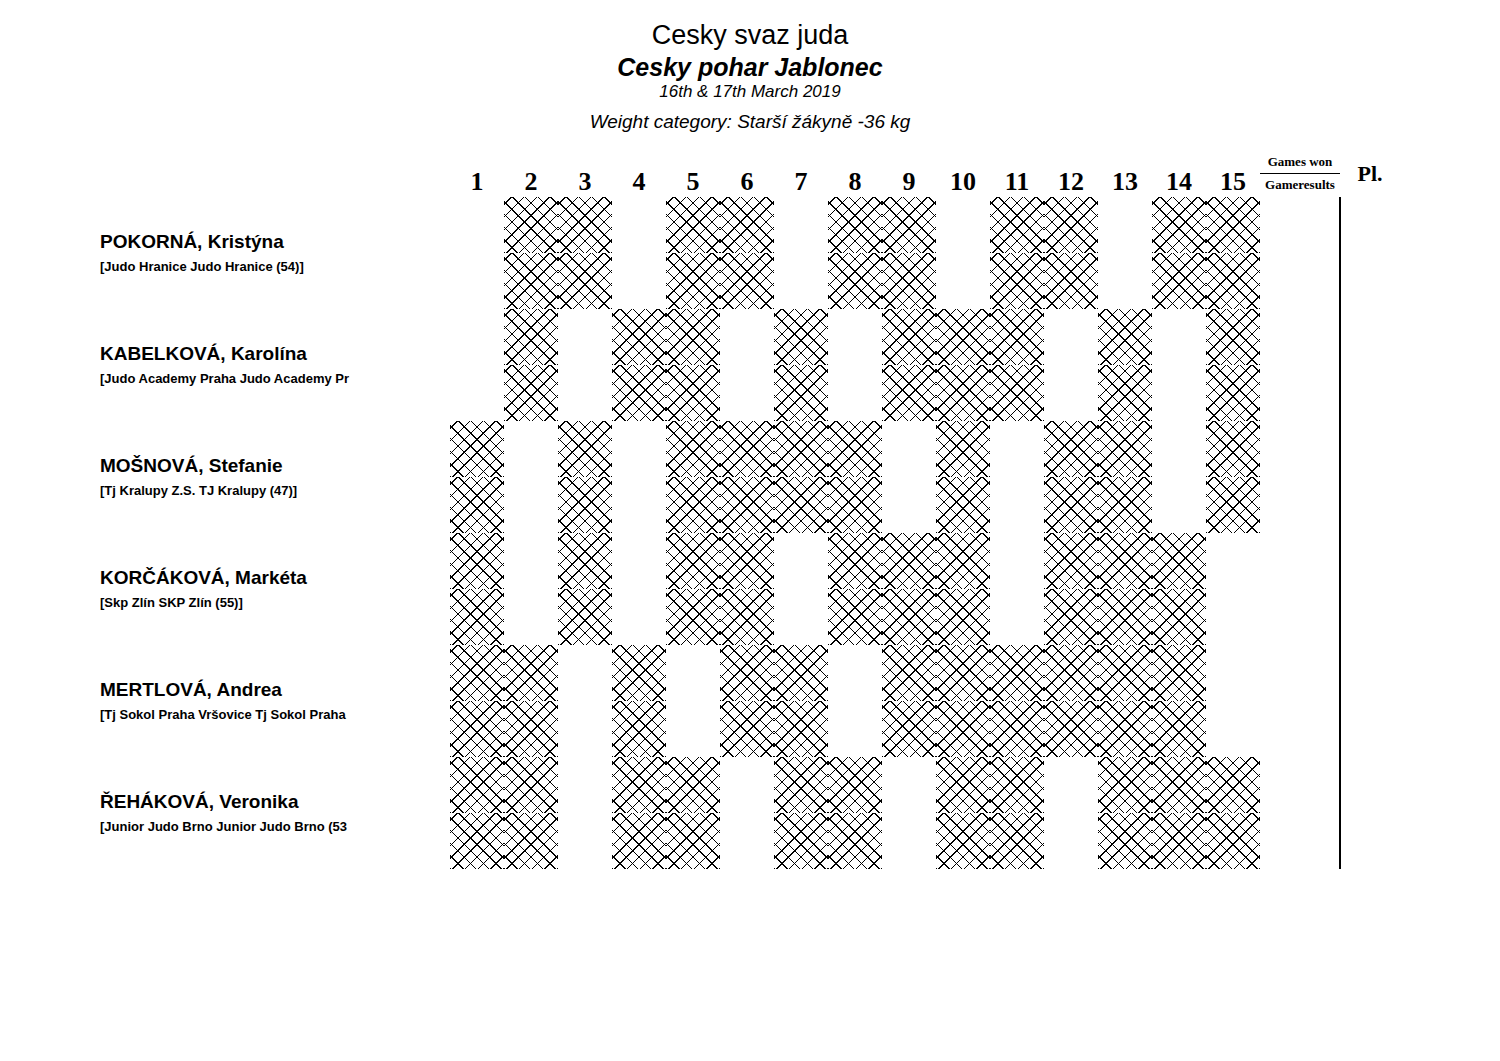Cesky svaz juda
Cesky pohar Jablonec
16th & 17th March 2019
Weight category: Starší žákyně -36 kg
| | 1 | 2 | 3 | 4 | 5 | 6 | 7 | 8 | 9 | 10 | 11 | 12 | 13 | 14 | 15 | Games won Gameresults | Pl. |
| POKORNÁ, Kristýna [Judo Hranice Judo Hranice (54)] | | | | | | | | | | | | | | | | | |
| KABELKOVÁ, Karolína [Judo Academy Praha Judo Academy Pr | | | | | | | | | | | | | | | | | |
| MOŠNOVÁ, Stefanie [Tj Kralupy Z.S. TJ Kralupy (47)] | | | | | | | | | | | | | | | | | |
| KORČÁKOVÁ, Markéta [Skp Zlín SKP Zlín (55)] | | | | | | | | | | | | | | | | | |
| MERTLOVÁ, Andrea [Tj Sokol Praha Vršovice Tj Sokol Praha | | | | | | | | | | | | | | | | | |
| ŘEHÁKOVÁ, Veronika [Junior Judo Brno Junior Judo Brno (53 | | | | | | | | | | | | | | | | | |